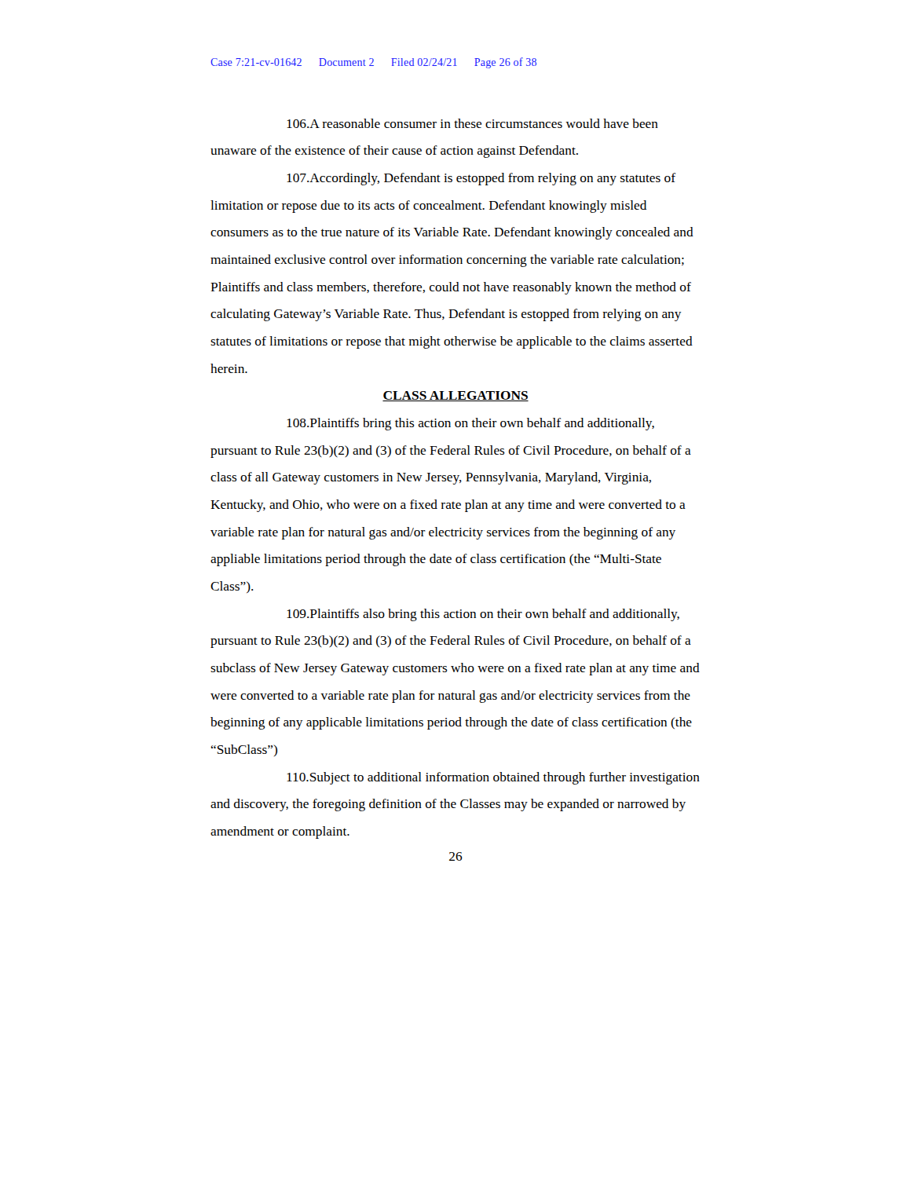Case 7:21-cv-01642 Document 2 Filed 02/24/21 Page 26 of 38
106. A reasonable consumer in these circumstances would have been unaware of the existence of their cause of action against Defendant.
107. Accordingly, Defendant is estopped from relying on any statutes of limitation or repose due to its acts of concealment. Defendant knowingly misled consumers as to the true nature of its Variable Rate. Defendant knowingly concealed and maintained exclusive control over information concerning the variable rate calculation; Plaintiffs and class members, therefore, could not have reasonably known the method of calculating Gateway’s Variable Rate. Thus, Defendant is estopped from relying on any statutes of limitations or repose that might otherwise be applicable to the claims asserted herein.
CLASS ALLEGATIONS
108. Plaintiffs bring this action on their own behalf and additionally, pursuant to Rule 23(b)(2) and (3) of the Federal Rules of Civil Procedure, on behalf of a class of all Gateway customers in New Jersey, Pennsylvania, Maryland, Virginia, Kentucky, and Ohio, who were on a fixed rate plan at any time and were converted to a variable rate plan for natural gas and/or electricity services from the beginning of any appliable limitations period through the date of class certification (the “Multi-State Class”).
109. Plaintiffs also bring this action on their own behalf and additionally, pursuant to Rule 23(b)(2) and (3) of the Federal Rules of Civil Procedure, on behalf of a subclass of New Jersey Gateway customers who were on a fixed rate plan at any time and were converted to a variable rate plan for natural gas and/or electricity services from the beginning of any applicable limitations period through the date of class certification (the “SubClass”)
110. Subject to additional information obtained through further investigation and discovery, the foregoing definition of the Classes may be expanded or narrowed by amendment or complaint.
26